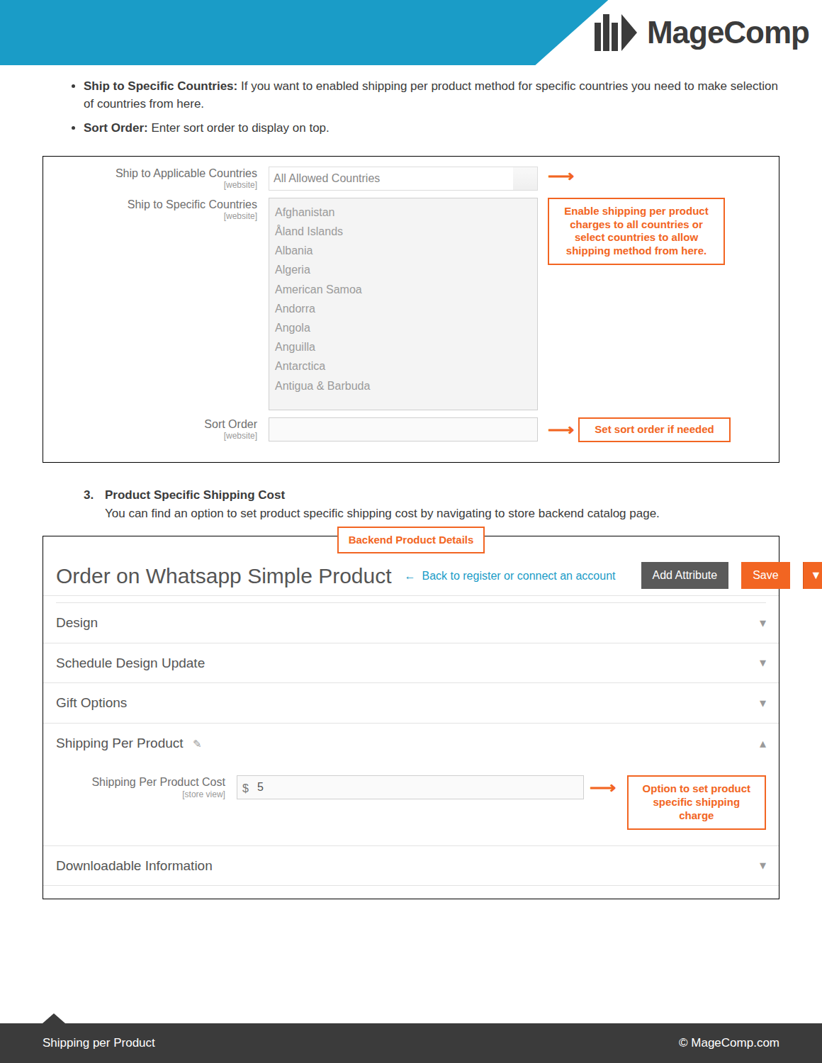MageComp
Ship to Specific Countries: If you want to enabled shipping per product method for specific countries you need to make selection of countries from here.
Sort Order: Enter sort order to display on top.
Ship to Applicable Countries[website]
All Allowed Countries
⟶
Ship to Specific Countries[website]
Afghanistan
Åland Islands
Albania
Algeria
American Samoa
Andorra
Angola
Anguilla
Antarctica
Antigua & Barbuda
Enable shipping per product charges to all countries or select countries to allow shipping method from here.
Sort Order[website]
⟶
Set sort order if needed
3. Product Specific Shipping Cost
You can find an option to set product specific shipping cost by navigating to store backend catalog page.
Backend Product Details
Order on Whatsapp Simple Product
← Back to register or connect an account
Add Attribute Save ▼
Design ▾
Schedule Design Update ▾
Gift Options ▾
Shipping Per Product ✎ ▴
Shipping Per Product Cost[store view]
$
⟶
Option to set product specific shipping charge
Downloadable Information ▾
Shipping per Product
© MageComp.com